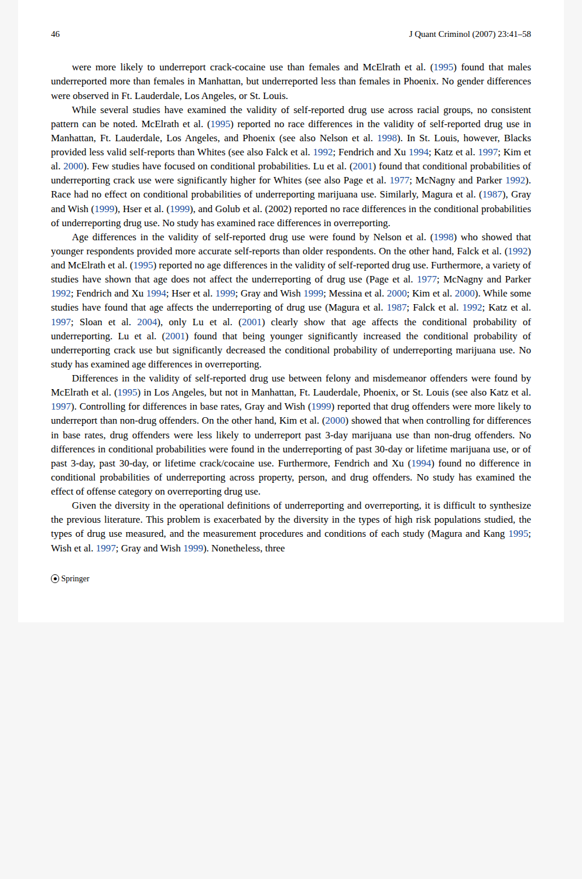46 J Quant Criminol (2007) 23:41–58
were more likely to underreport crack-cocaine use than females and McElrath et al. (1995) found that males underreported more than females in Manhattan, but underreported less than females in Phoenix. No gender differences were observed in Ft. Lauderdale, Los Angeles, or St. Louis.
While several studies have examined the validity of self-reported drug use across racial groups, no consistent pattern can be noted. McElrath et al. (1995) reported no race differences in the validity of self-reported drug use in Manhattan, Ft. Lauderdale, Los Angeles, and Phoenix (see also Nelson et al. 1998). In St. Louis, however, Blacks provided less valid self-reports than Whites (see also Falck et al. 1992; Fendrich and Xu 1994; Katz et al. 1997; Kim et al. 2000). Few studies have focused on conditional probabilities. Lu et al. (2001) found that conditional probabilities of underreporting crack use were significantly higher for Whites (see also Page et al. 1977; McNagny and Parker 1992). Race had no effect on conditional probabilities of underreporting marijuana use. Similarly, Magura et al. (1987), Gray and Wish (1999), Hser et al. (1999), and Golub et al. (2002) reported no race differences in the conditional probabilities of underreporting drug use. No study has examined race differences in overreporting.
Age differences in the validity of self-reported drug use were found by Nelson et al. (1998) who showed that younger respondents provided more accurate self-reports than older respondents. On the other hand, Falck et al. (1992) and McElrath et al. (1995) reported no age differences in the validity of self-reported drug use. Furthermore, a variety of studies have shown that age does not affect the underreporting of drug use (Page et al. 1977; McNagny and Parker 1992; Fendrich and Xu 1994; Hser et al. 1999; Gray and Wish 1999; Messina et al. 2000; Kim et al. 2000). While some studies have found that age affects the underreporting of drug use (Magura et al. 1987; Falck et al. 1992; Katz et al. 1997; Sloan et al. 2004), only Lu et al. (2001) clearly show that age affects the conditional probability of underreporting. Lu et al. (2001) found that being younger significantly increased the conditional probability of underreporting crack use but significantly decreased the conditional probability of underreporting marijuana use. No study has examined age differences in overreporting.
Differences in the validity of self-reported drug use between felony and misdemeanor offenders were found by McElrath et al. (1995) in Los Angeles, but not in Manhattan, Ft. Lauderdale, Phoenix, or St. Louis (see also Katz et al. 1997). Controlling for differences in base rates, Gray and Wish (1999) reported that drug offenders were more likely to underreport than non-drug offenders. On the other hand, Kim et al. (2000) showed that when controlling for differences in base rates, drug offenders were less likely to underreport past 3-day marijuana use than non-drug offenders. No differences in conditional probabilities were found in the underreporting of past 30-day or lifetime marijuana use, or of past 3-day, past 30-day, or lifetime crack/cocaine use. Furthermore, Fendrich and Xu (1994) found no difference in conditional probabilities of underreporting across property, person, and drug offenders. No study has examined the effect of offense category on overreporting drug use.
Given the diversity in the operational definitions of underreporting and overreporting, it is difficult to synthesize the previous literature. This problem is exacerbated by the diversity in the types of high risk populations studied, the types of drug use measured, and the measurement procedures and conditions of each study (Magura and Kang 1995; Wish et al. 1997; Gray and Wish 1999). Nonetheless, three
●Springer